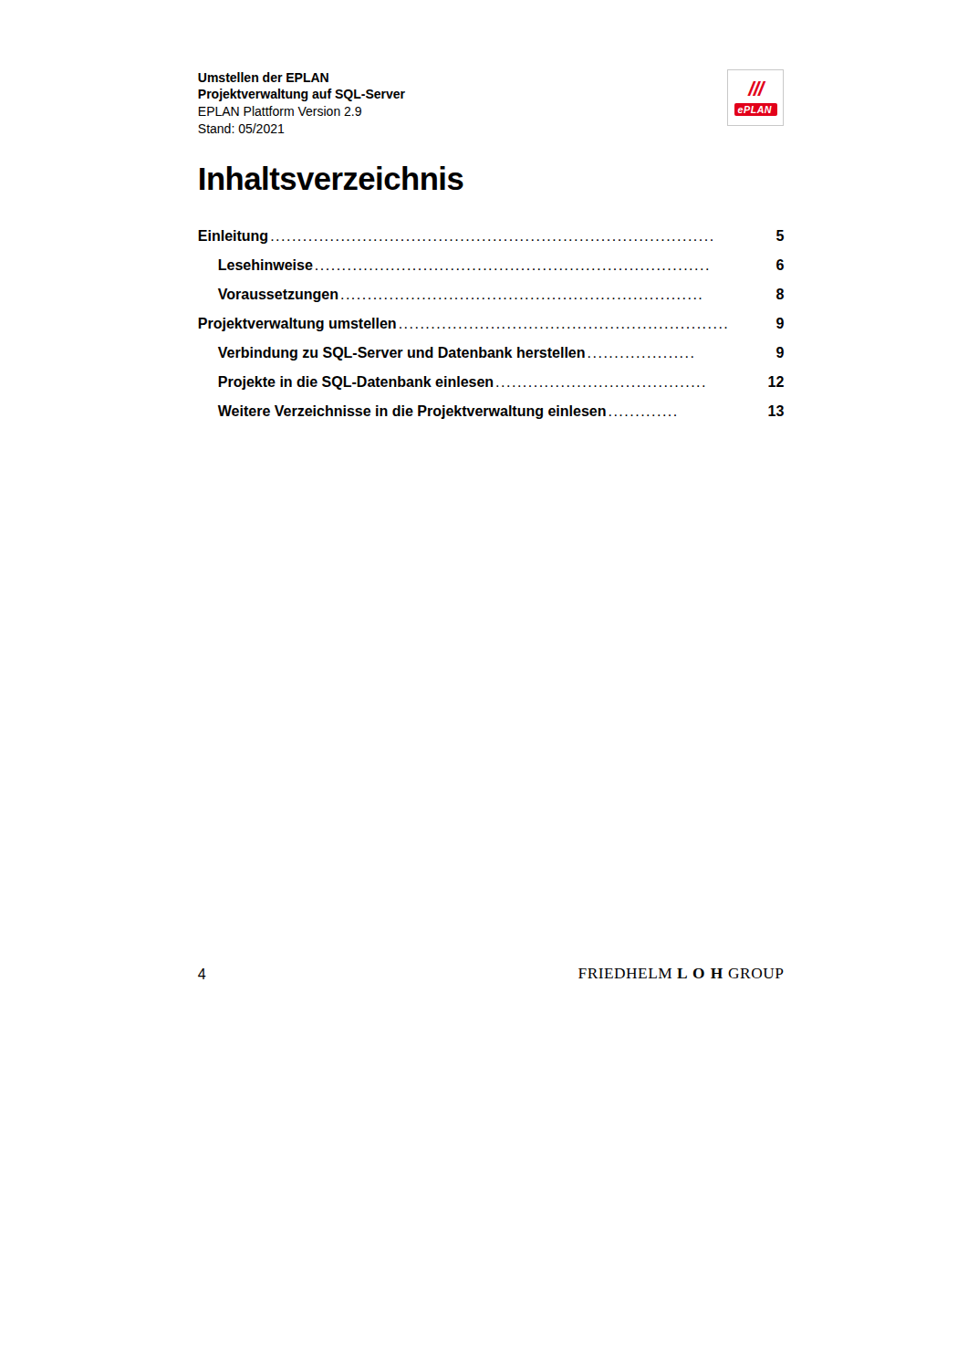Umstellen der EPLAN
Projektverwaltung auf SQL-Server
EPLAN Plattform Version 2.9
Stand: 05/2021
///
ePLAN
Inhaltsverzeichnis
Einleitung .................................................................................. 5
Lesehinweise ......................................................................... 6
Voraussetzungen ................................................................... 8
Projektverwaltung umstellen ............................................................. 9
Verbindung zu SQL-Server und Datenbank herstellen .................... 9
Projekte in die SQL-Datenbank einlesen ....................................... 12
Weitere Verzeichnisse in die Projektverwaltung einlesen ............. 13
4
FRIEDHELM L O H GROUP